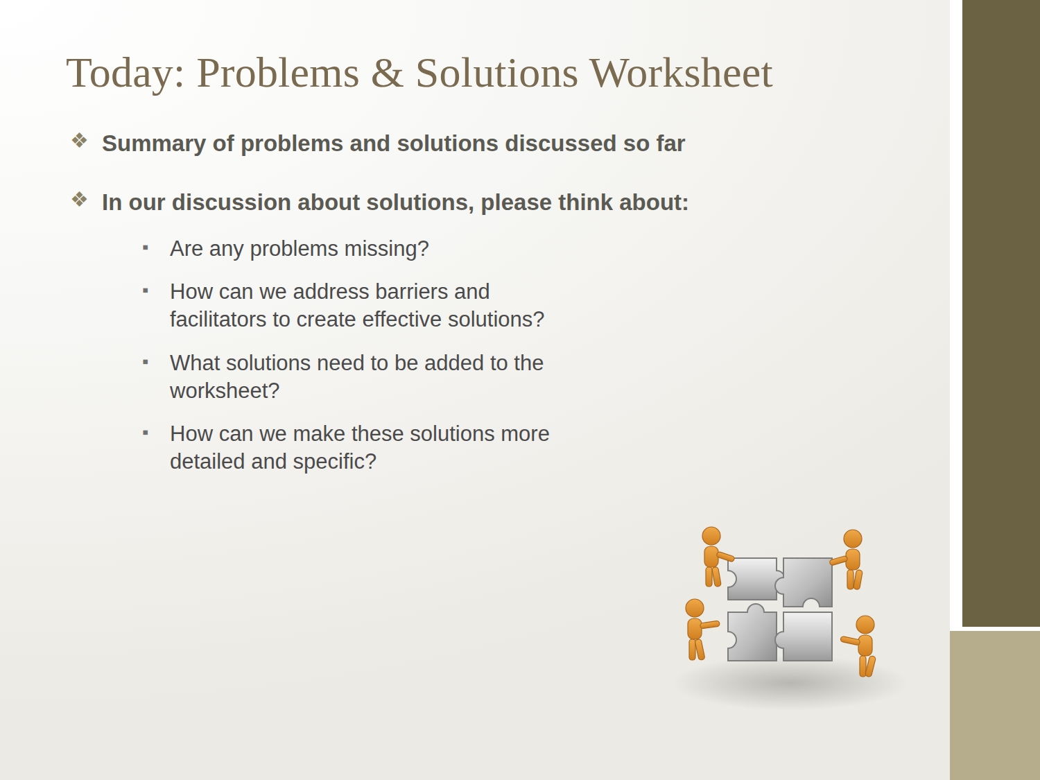Today: Problems & Solutions Worksheet
Summary of problems and solutions discussed so far
In our discussion about solutions, please think about:
Are any problems missing?
How can we address barriers and facilitators to create effective solutions?
What solutions need to be added to the worksheet?
How can we make these solutions more detailed and specific?